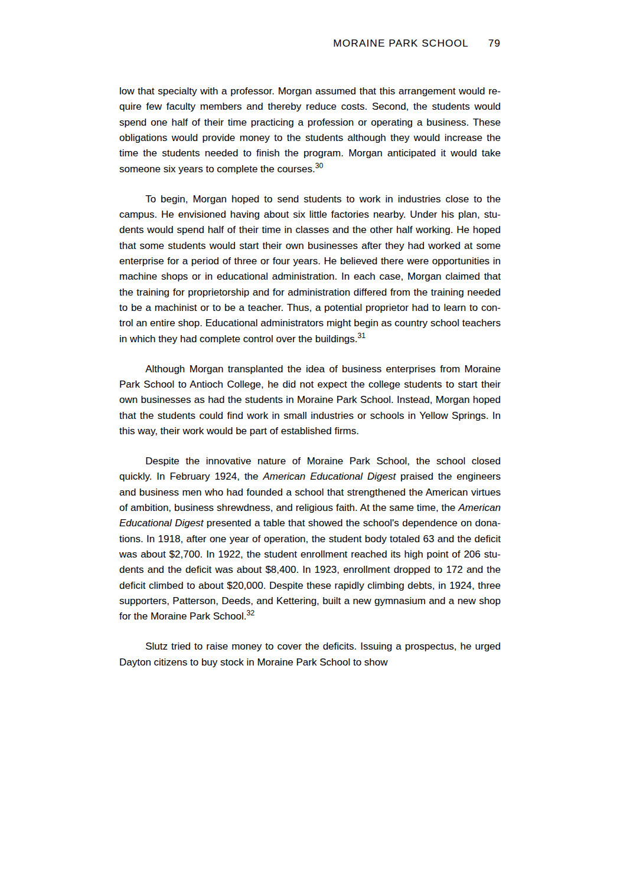MORAINE PARK SCHOOL 79
low that specialty with a professor. Morgan assumed that this arrangement would require few faculty members and thereby reduce costs. Second, the students would spend one half of their time practicing a profession or operating a business. These obligations would provide money to the students although they would increase the time the students needed to finish the program. Morgan anticipated it would take someone six years to complete the courses.30
To begin, Morgan hoped to send students to work in industries close to the campus. He envisioned having about six little factories nearby. Under his plan, students would spend half of their time in classes and the other half working. He hoped that some students would start their own businesses after they had worked at some enterprise for a period of three or four years. He believed there were opportunities in machine shops or in educational administration. In each case, Morgan claimed that the training for proprietorship and for administration differed from the training needed to be a machinist or to be a teacher. Thus, a potential proprietor had to learn to control an entire shop. Educational administrators might begin as country school teachers in which they had complete control over the buildings.31
Although Morgan transplanted the idea of business enterprises from Moraine Park School to Antioch College, he did not expect the college students to start their own businesses as had the students in Moraine Park School. Instead, Morgan hoped that the students could find work in small industries or schools in Yellow Springs. In this way, their work would be part of established firms.
Despite the innovative nature of Moraine Park School, the school closed quickly. In February 1924, the American Educational Digest praised the engineers and business men who had founded a school that strengthened the American virtues of ambition, business shrewdness, and religious faith. At the same time, the American Educational Digest presented a table that showed the school's dependence on donations. In 1918, after one year of operation, the student body totaled 63 and the deficit was about $2,700. In 1922, the student enrollment reached its high point of 206 students and the deficit was about $8,400. In 1923, enrollment dropped to 172 and the deficit climbed to about $20,000. Despite these rapidly climbing debts, in 1924, three supporters, Patterson, Deeds, and Kettering, built a new gymnasium and a new shop for the Moraine Park School.32
Slutz tried to raise money to cover the deficits. Issuing a prospectus, he urged Dayton citizens to buy stock in Moraine Park School to show